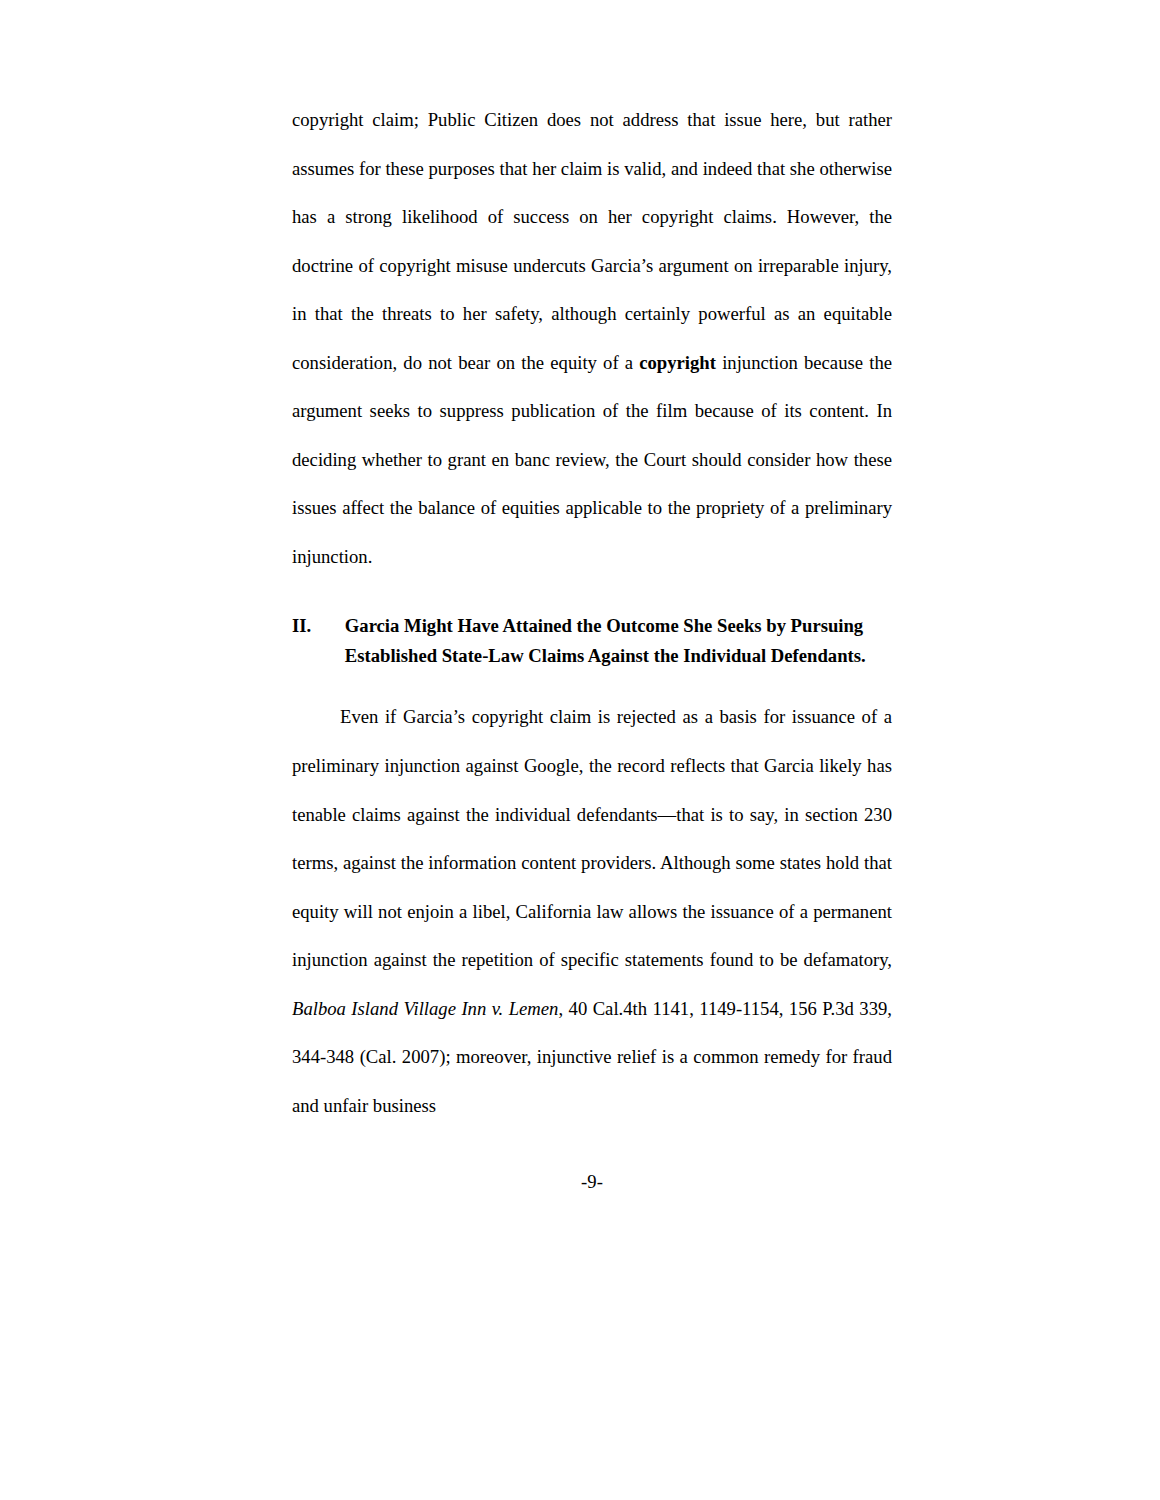copyright claim; Public Citizen does not address that issue here, but rather assumes for these purposes that her claim is valid, and indeed that she otherwise has a strong likelihood of success on her copyright claims. However, the doctrine of copyright misuse undercuts Garcia’s argument on irreparable injury, in that the threats to her safety, although certainly powerful as an equitable consideration, do not bear on the equity of a copyright injunction because the argument seeks to suppress publication of the film because of its content. In deciding whether to grant en banc review, the Court should consider how these issues affect the balance of equities applicable to the propriety of a preliminary injunction.
II. Garcia Might Have Attained the Outcome She Seeks by Pursuing Established State-Law Claims Against the Individual Defendants.
Even if Garcia’s copyright claim is rejected as a basis for issuance of a preliminary injunction against Google, the record reflects that Garcia likely has tenable claims against the individual defendants—that is to say, in section 230 terms, against the information content providers. Although some states hold that equity will not enjoin a libel, California law allows the issuance of a permanent injunction against the repetition of specific statements found to be defamatory, Balboa Island Village Inn v. Lemen, 40 Cal.4th 1141, 1149-1154, 156 P.3d 339, 344-348 (Cal. 2007); moreover, injunctive relief is a common remedy for fraud and unfair business
-9-